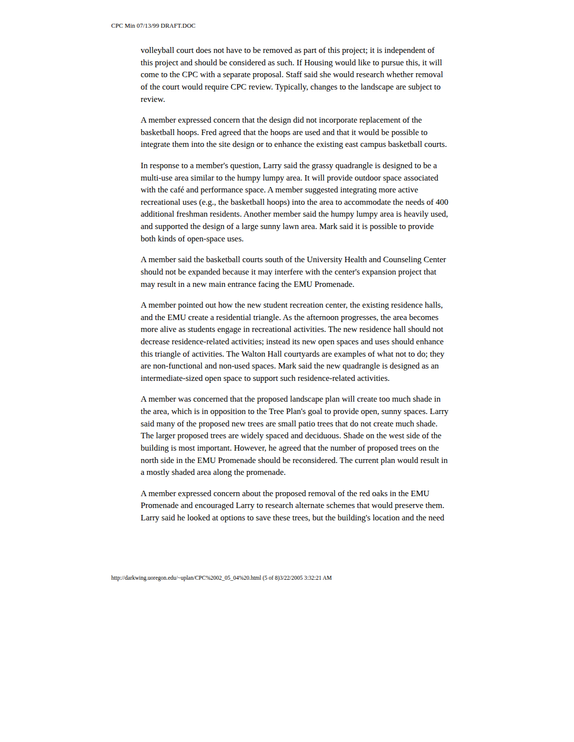CPC Min 07/13/99 DRAFT.DOC
volleyball court does not have to be removed as part of this project; it is independent of this project and should be considered as such. If Housing would like to pursue this, it will come to the CPC with a separate proposal. Staff said she would research whether removal of the court would require CPC review. Typically, changes to the landscape are subject to review.
A member expressed concern that the design did not incorporate replacement of the basketball hoops. Fred agreed that the hoops are used and that it would be possible to integrate them into the site design or to enhance the existing east campus basketball courts.
In response to a member's question, Larry said the grassy quadrangle is designed to be a multi-use area similar to the humpy lumpy area. It will provide outdoor space associated with the café and performance space. A member suggested integrating more active recreational uses (e.g., the basketball hoops) into the area to accommodate the needs of 400 additional freshman residents. Another member said the humpy lumpy area is heavily used, and supported the design of a large sunny lawn area. Mark said it is possible to provide both kinds of open-space uses.
A member said the basketball courts south of the University Health and Counseling Center should not be expanded because it may interfere with the center's expansion project that may result in a new main entrance facing the EMU Promenade.
A member pointed out how the new student recreation center, the existing residence halls, and the EMU create a residential triangle. As the afternoon progresses, the area becomes more alive as students engage in recreational activities. The new residence hall should not decrease residence-related activities; instead its new open spaces and uses should enhance this triangle of activities. The Walton Hall courtyards are examples of what not to do; they are non-functional and non-used spaces. Mark said the new quadrangle is designed as an intermediate-sized open space to support such residence-related activities.
A member was concerned that the proposed landscape plan will create too much shade in the area, which is in opposition to the Tree Plan's goal to provide open, sunny spaces. Larry said many of the proposed new trees are small patio trees that do not create much shade. The larger proposed trees are widely spaced and deciduous. Shade on the west side of the building is most important. However, he agreed that the number of proposed trees on the north side in the EMU Promenade should be reconsidered. The current plan would result in a mostly shaded area along the promenade.
A member expressed concern about the proposed removal of the red oaks in the EMU Promenade and encouraged Larry to research alternate schemes that would preserve them. Larry said he looked at options to save these trees, but the building's location and the need
http://darkwing.uoregon.edu/~uplan/CPC%2002_05_04%20.html (5 of 8)3/22/2005 3:32:21 AM